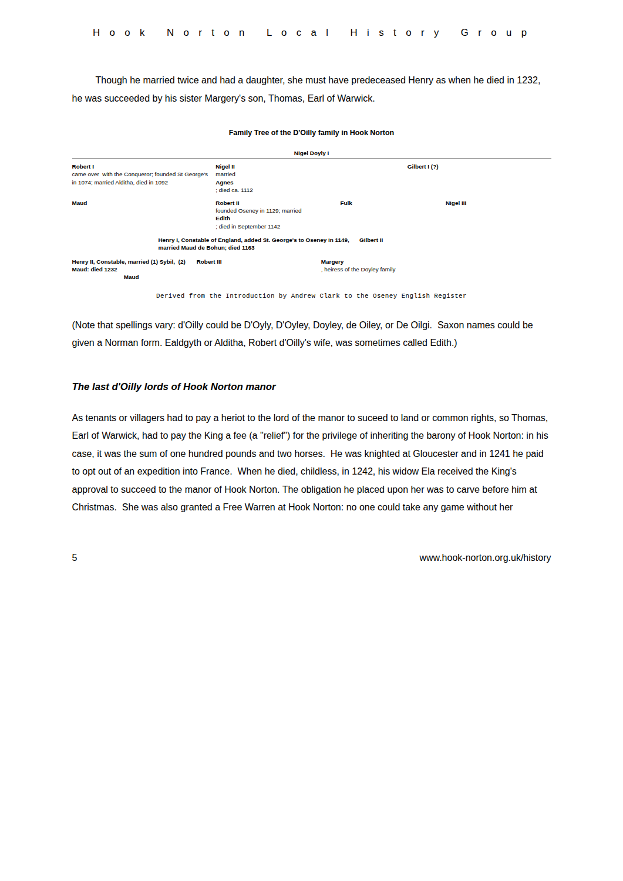H o o k N o r t o n L o c a l H i s t o r y G r o u p
Though he married twice and had a daughter, she must have predeceased Henry as when he died in 1232, he was succeeded by his sister Margery's son, Thomas, Earl of Warwick.
Family Tree of the D'Oilly family in Hook Norton
Nigel Doyly I
Robert I came over with the Conqueror; founded St George's in 1074; married Alditha, died in 1092
Nigel II married Agnes; died ca. 1112
Gilbert I (?)
Maud
Robert II founded Oseney in 1129; married Edith; died in September 1142
Fulk
Nigel III
Henry I, Constable of England, added St. George's to Oseney in 1149, married Maud de Bohun; died 1163
Gilbert II
Henry II, Constable, married (1) Sybil, (2) Maud: died 1232
Maud
Robert III
Margery, heiress of the Doyley family
Derived from the Introduction by Andrew Clark to the Oseney English Register
(Note that spellings vary: d'Oilly could be D'Oyly, D'Oyley, Doyley, de Oiley, or De Oilgi. Saxon names could be given a Norman form. Ealdgyth or Alditha, Robert d'Oilly's wife, was sometimes called Edith.)
The last d'Oilly lords of Hook Norton manor
As tenants or villagers had to pay a heriot to the lord of the manor to suceed to land or common rights, so Thomas, Earl of Warwick, had to pay the King a fee (a "relief") for the privilege of inheriting the barony of Hook Norton: in his case, it was the sum of one hundred pounds and two horses. He was knighted at Gloucester and in 1241 he paid to opt out of an expedition into France. When he died, childless, in 1242, his widow Ela received the King's approval to succeed to the manor of Hook Norton. The obligation he placed upon her was to carve before him at Christmas. She was also granted a Free Warren at Hook Norton: no one could take any game without her
5 www.hook-norton.org.uk/history